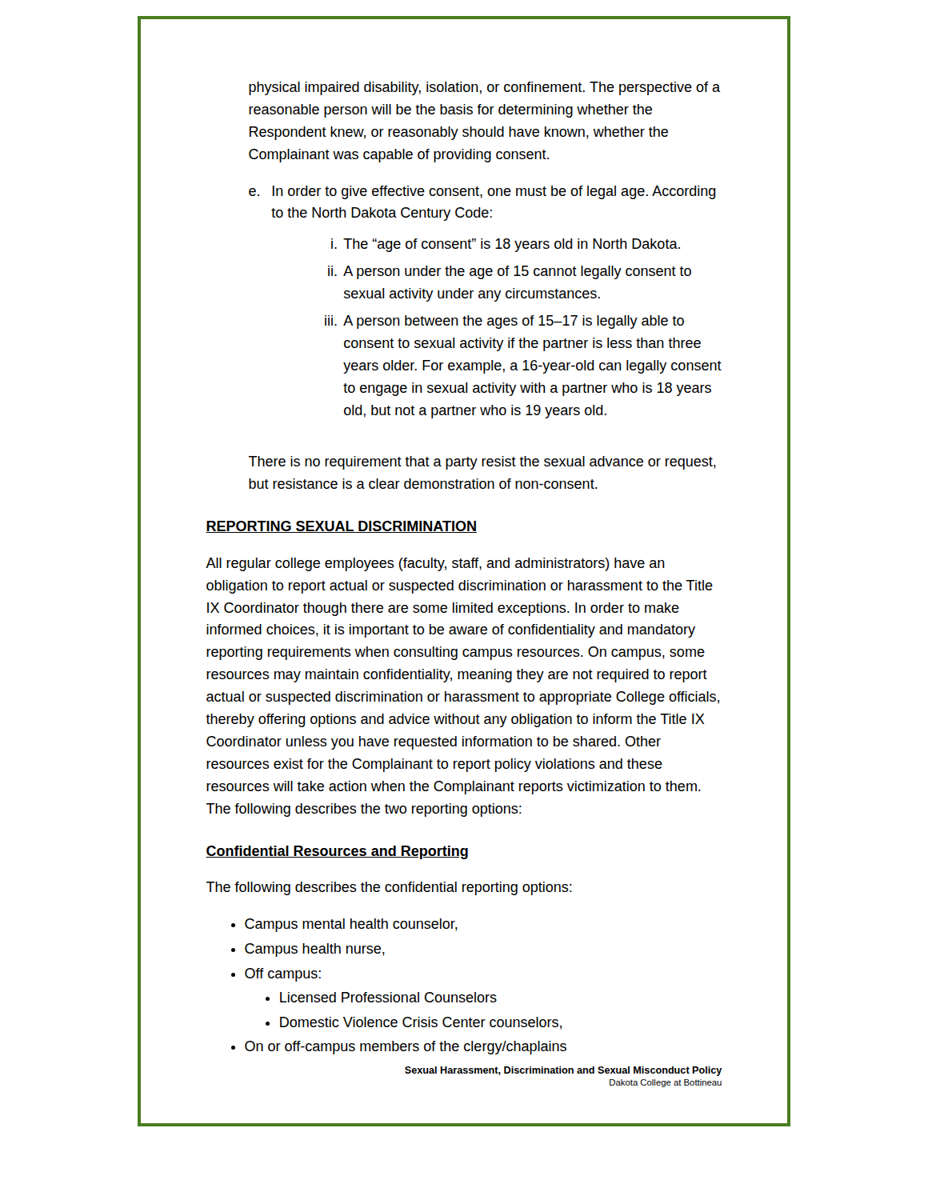physical impaired disability, isolation, or confinement. The perspective of a reasonable person will be the basis for determining whether the Respondent knew, or reasonably should have known, whether the Complainant was capable of providing consent.
e. In order to give effective consent, one must be of legal age. According to the North Dakota Century Code:
i. The “age of consent” is 18 years old in North Dakota.
ii. A person under the age of 15 cannot legally consent to sexual activity under any circumstances.
iii. A person between the ages of 15–17 is legally able to consent to sexual activity if the partner is less than three years older. For example, a 16-year-old can legally consent to engage in sexual activity with a partner who is 18 years old, but not a partner who is 19 years old.
There is no requirement that a party resist the sexual advance or request, but resistance is a clear demonstration of non-consent.
REPORTING SEXUAL DISCRIMINATION
All regular college employees (faculty, staff, and administrators) have an obligation to report actual or suspected discrimination or harassment to the Title IX Coordinator though there are some limited exceptions. In order to make informed choices, it is important to be aware of confidentiality and mandatory reporting requirements when consulting campus resources. On campus, some resources may maintain confidentiality, meaning they are not required to report actual or suspected discrimination or harassment to appropriate College officials, thereby offering options and advice without any obligation to inform the Title IX Coordinator unless you have requested information to be shared. Other resources exist for the Complainant to report policy violations and these resources will take action when the Complainant reports victimization to them. The following describes the two reporting options:
Confidential Resources and Reporting
The following describes the confidential reporting options:
Campus mental health counselor,
Campus health nurse,
Off campus:
Licensed Professional Counselors
Domestic Violence Crisis Center counselors,
On or off-campus members of the clergy/chaplains
Sexual Harassment, Discrimination and Sexual Misconduct Policy
Dakota College at Bottineau